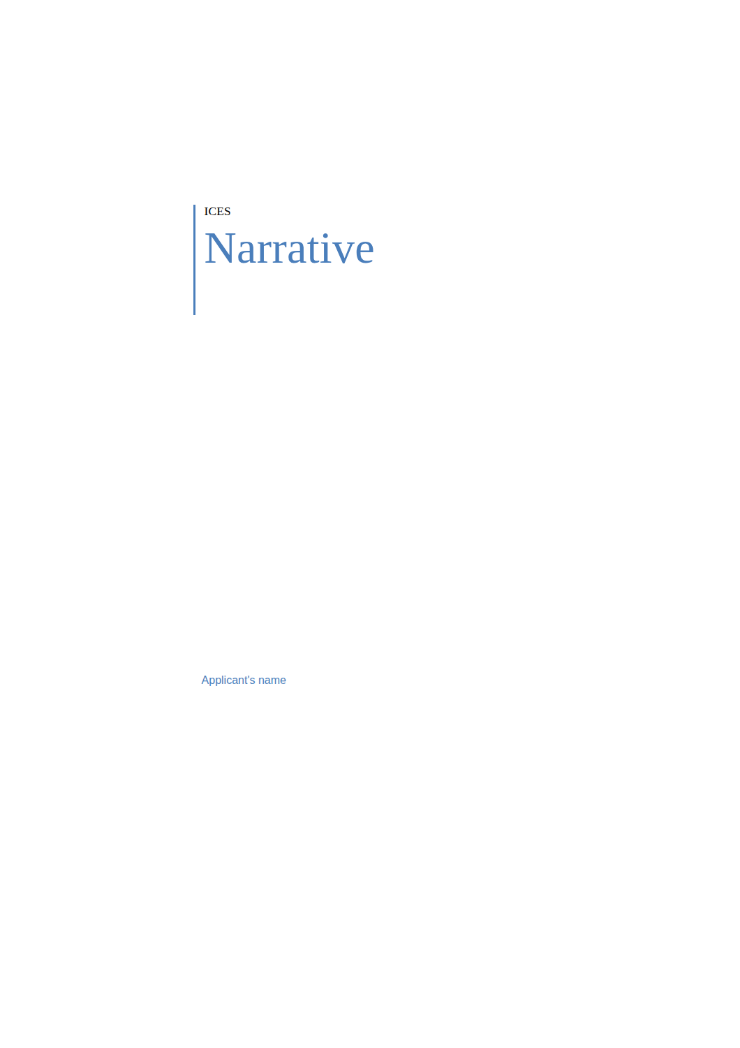ICES
Narrative
Applicant's name